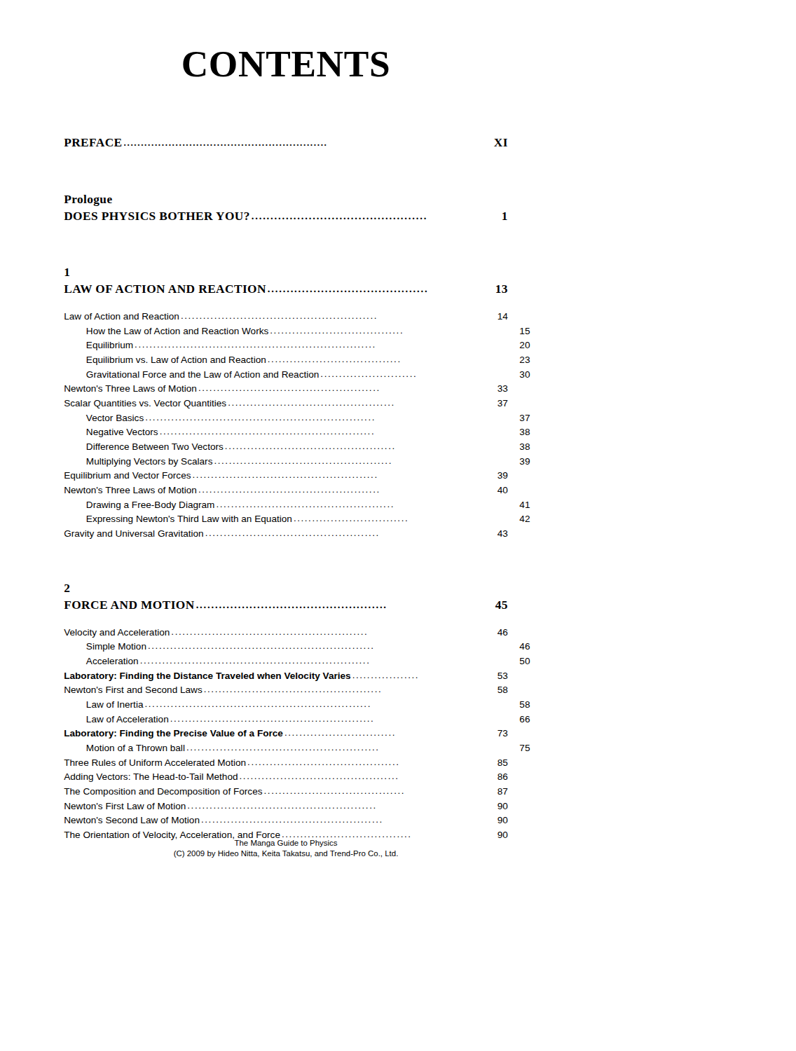Contents
Preface ........................................................... xi
Prologue
Does Physics Bother You? .............................................. 1
1
Law of Action and Reaction .......................................... 13
Law of Action and Reaction ..................................................... 14
How the Law of Action and Reaction Works .................................... 15
Equilibrium ................................................................. 20
Equilibrium vs. Law of Action and Reaction .................................... 23
Gravitational Force and the Law of Action and Reaction .......................... 30
Newton's Three Laws of Motion ................................................. 33
Scalar Quantities vs. Vector Quantities ............................................. 37
Vector Basics .............................................................. 37
Negative Vectors .......................................................... 38
Difference Between Two Vectors .............................................. 38
Multiplying Vectors by Scalars ................................................ 39
Equilibrium and Vector Forces .................................................. 39
Newton's Three Laws of Motion ................................................. 40
Drawing a Free-Body Diagram ................................................ 41
Expressing Newton's Third Law with an Equation ............................... 42
Gravity and Universal Gravitation ............................................... 43
2
Force and Motion .................................................. 45
Velocity and Acceleration ..................................................... 46
Simple Motion ............................................................. 46
Acceleration .............................................................. 50
Laboratory: Finding the Distance Traveled when Velocity Varies .................. 53
Newton's First and Second Laws ................................................ 58
Law of Inertia ............................................................. 58
Law of Acceleration ....................................................... 66
Laboratory: Finding the Precise Value of a Force .............................. 73
Motion of a Thrown ball .................................................... 75
Three Rules of Uniform Accelerated Motion ......................................... 85
Adding Vectors: The Head-to-Tail Method ........................................... 86
The Composition and Decomposition of Forces ...................................... 87
Newton's First Law of Motion ................................................... 90
Newton's Second Law of Motion ................................................. 90
The Orientation of Velocity, Acceleration, and Force ................................... 90
The Manga Guide to Physics
(C) 2009 by Hideo Nitta, Keita Takatsu, and Trend-Pro Co., Ltd.